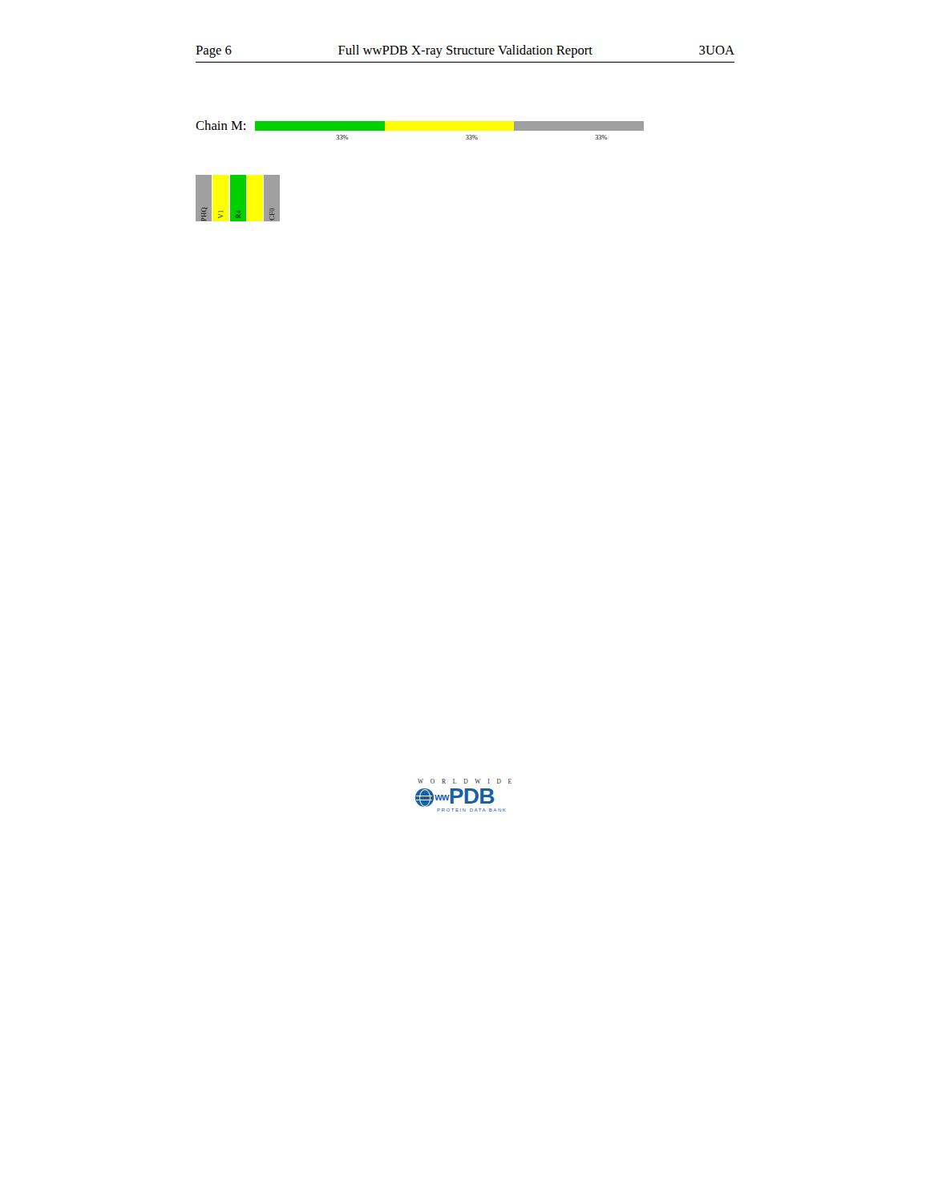Page 6
Full wwPDB X-ray Structure Validation Report
3UOA
Chain M:
33%
33%
33%
PHQ
V1
R4
CF0
W O R L D W I D E
ww PDB
PROTEIN DATA BANK